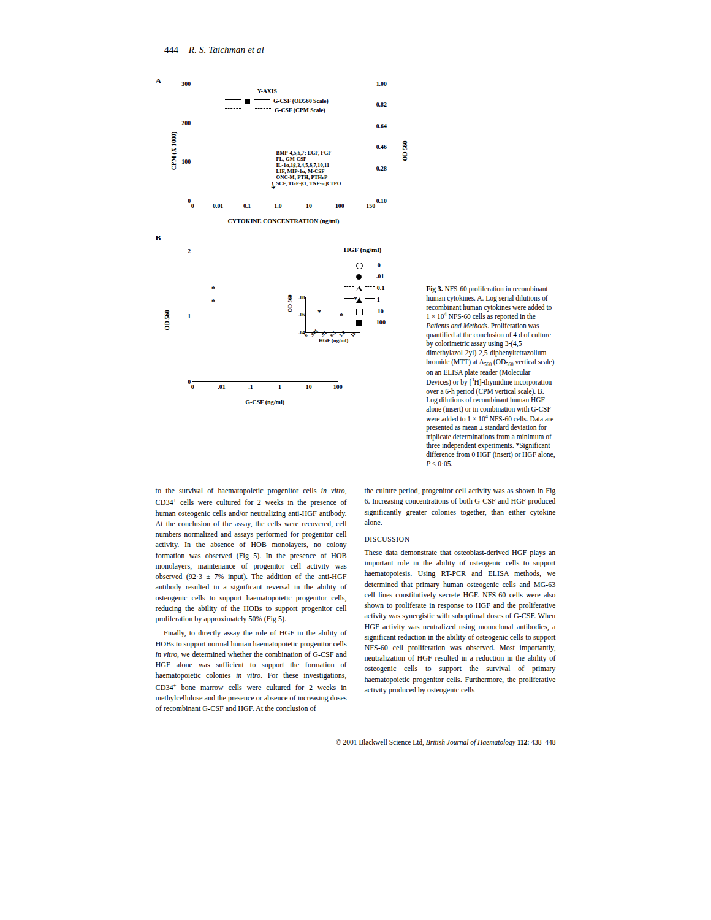444 R. S. Taichman et al
A
CPM (X 1000)
OD 560
300 200 100 0 1.00 0.82 0.64 0.46 0.28 0.10 0 0.01 0.1 1.0 10 100 150
Y-AXIS
G-CSF (OD560 Scale)
G-CSF (CPM Scale)
BMP-4,5,6,7; EGF, FGF
FL, GM-CSF
IL-1α,1β,3,4,5,6,7,10,11
LIF, MIP-1α, M-CSF
ONC-M, PTH, PTHrP
SCF, TGF-β1, TNF-α,β TPO
↘
CYTOKINE CONCENTRATION (ng/ml)
B
OD 560
2 1 0 0 .01 .1 1 10 100 * * *
OD 560
.08 .06 .04 0 .001 .01 0.1 1.0 10 * *
HGF (ng/ml)
HGF (ng/ml)
0
.01
0.1
1
10
100
G-CSF (ng/ml)
Fig 3. NFS-60 proliferation in recombinant human cytokines. A. Log serial dilutions of recombinant human cytokines were added to 1 × 104 NFS-60 cells as reported in the Patients and Methods. Proliferation was quantified at the conclusion of 4 d of culture by colorimetric assay using 3-(4,5 dimethylazol-2yl)-2,5-diphenyltetrazolium bromide (MTT) at A560 (OD560 vertical scale) on an ELISA plate reader (Molecular Devices) or by [3H]-thymidine incorporation over a 6-h period (CPM vertical scale). B. Log dilutions of recombinant human HGF alone (insert) or in combination with G-CSF were added to 1 × 104 NFS-60 cells. Data are presented as mean ± standard deviation for triplicate determinations from a minimum of three independent experiments. *Significant difference from 0 HGF (insert) or HGF alone, P < 0·05.
to the survival of haematopoietic progenitor cells in vitro, CD34+ cells were cultured for 2 weeks in the presence of human osteogenic cells and/or neutralizing anti-HGF antibody. At the conclusion of the assay, the cells were recovered, cell numbers normalized and assays performed for progenitor cell activity. In the absence of HOB monolayers, no colony formation was observed (Fig 5). In the presence of HOB monolayers, maintenance of progenitor cell activity was observed (92·3 ± 7% input). The addition of the anti-HGF antibody resulted in a significant reversal in the ability of osteogenic cells to support haematopoietic progenitor cells, reducing the ability of the HOBs to support progenitor cell proliferation by approximately 50% (Fig 5).
Finally, to directly assay the role of HGF in the ability of HOBs to support normal human haematopoietic progenitor cells in vitro, we determined whether the combination of G-CSF and HGF alone was sufficient to support the formation of haematopoietic colonies in vitro. For these investigations, CD34+ bone marrow cells were cultured for 2 weeks in methylcellulose and the presence or absence of increasing doses of recombinant G-CSF and HGF. At the conclusion of
the culture period, progenitor cell activity was as shown in Fig 6. Increasing concentrations of both G-CSF and HGF produced significantly greater colonies together, than either cytokine alone.
Discussion
These data demonstrate that osteoblast-derived HGF plays an important role in the ability of osteogenic cells to support haematopoiesis. Using RT-PCR and ELISA methods, we determined that primary human osteogenic cells and MG-63 cell lines constitutively secrete HGF. NFS-60 cells were also shown to proliferate in response to HGF and the proliferative activity was synergistic with suboptimal doses of G-CSF. When HGF activity was neutralized using monoclonal antibodies, a significant reduction in the ability of osteogenic cells to support NFS-60 cell proliferation was observed. Most importantly, neutralization of HGF resulted in a reduction in the ability of osteogenic cells to support the survival of primary haematopoietic progenitor cells. Furthermore, the proliferative activity produced by osteogenic cells
© 2001 Blackwell Science Ltd, British Journal of Haematology 112: 438–448